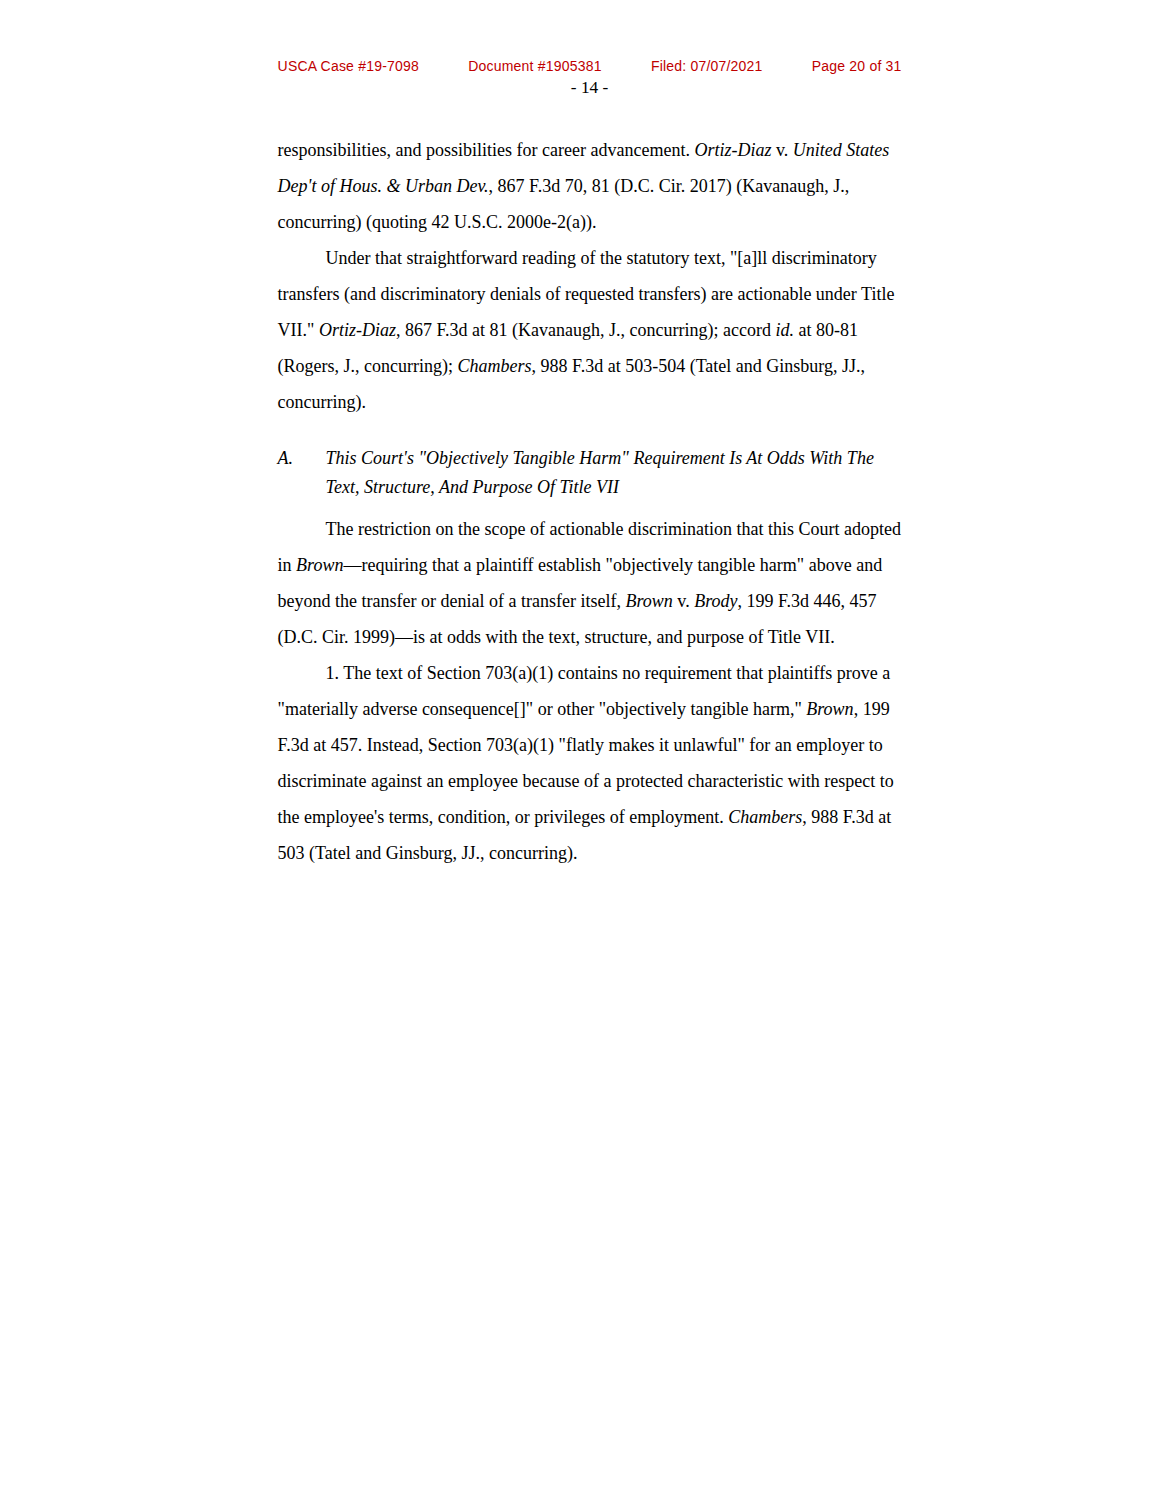USCA Case #19-7098 Document #1905381 Filed: 07/07/2021 Page 20 of 31
- 14 -
responsibilities, and possibilities for career advancement. Ortiz-Diaz v. United States Dep't of Hous. & Urban Dev., 867 F.3d 70, 81 (D.C. Cir. 2017) (Kavanaugh, J., concurring) (quoting 42 U.S.C. 2000e-2(a)).
Under that straightforward reading of the statutory text, "[a]ll discriminatory transfers (and discriminatory denials of requested transfers) are actionable under Title VII." Ortiz-Diaz, 867 F.3d at 81 (Kavanaugh, J., concurring); accord id. at 80-81 (Rogers, J., concurring); Chambers, 988 F.3d at 503-504 (Tatel and Ginsburg, JJ., concurring).
A. This Court's "Objectively Tangible Harm" Requirement Is At Odds With The Text, Structure, And Purpose Of Title VII
The restriction on the scope of actionable discrimination that this Court adopted in Brown—requiring that a plaintiff establish "objectively tangible harm" above and beyond the transfer or denial of a transfer itself, Brown v. Brody, 199 F.3d 446, 457 (D.C. Cir. 1999)—is at odds with the text, structure, and purpose of Title VII.
1. The text of Section 703(a)(1) contains no requirement that plaintiffs prove a "materially adverse consequence[]" or other "objectively tangible harm," Brown, 199 F.3d at 457. Instead, Section 703(a)(1) "flatly makes it unlawful" for an employer to discriminate against an employee because of a protected characteristic with respect to the employee's terms, condition, or privileges of employment. Chambers, 988 F.3d at 503 (Tatel and Ginsburg, JJ., concurring).